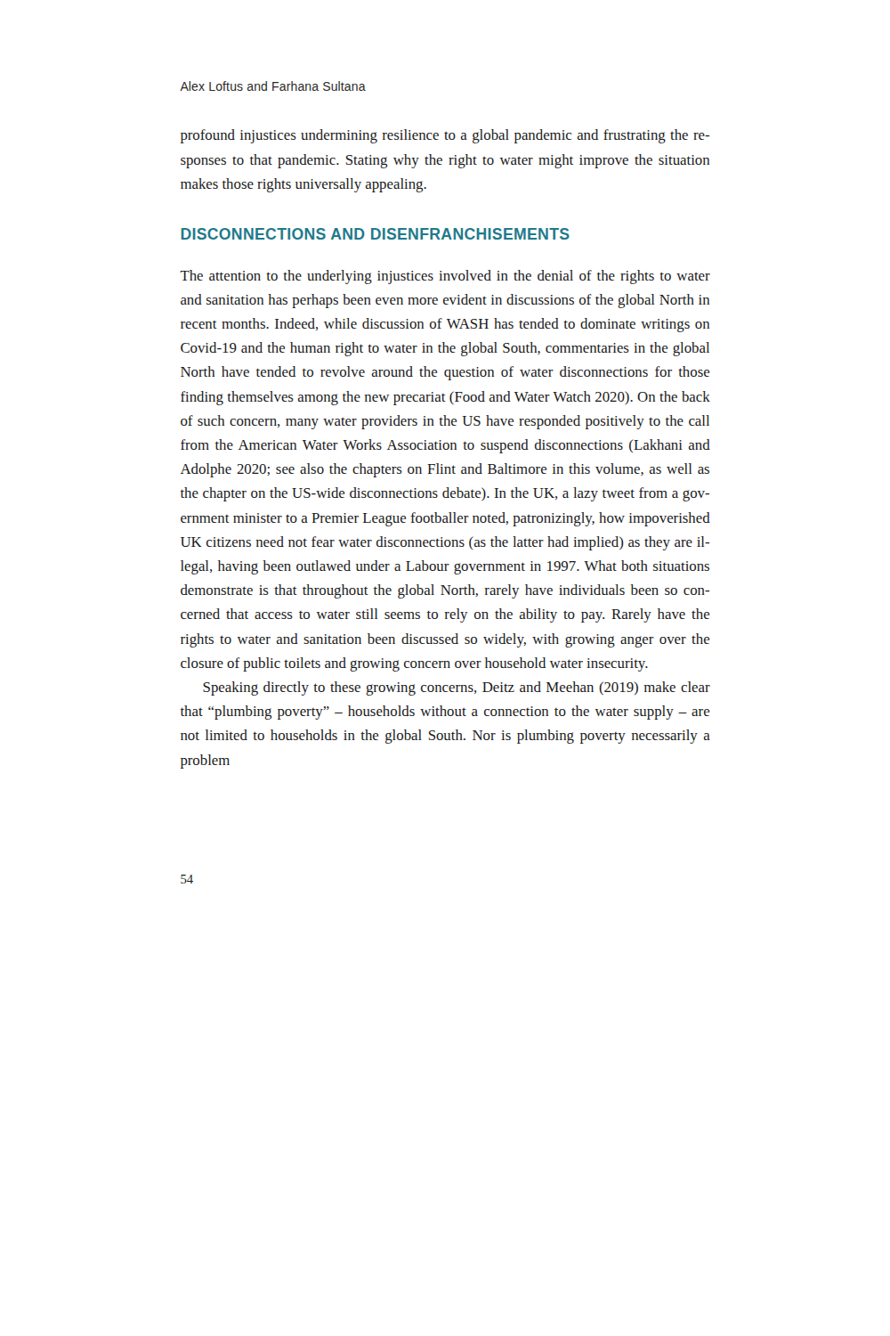Alex Loftus and Farhana Sultana
profound injustices undermining resilience to a global pandemic and frustrating the responses to that pandemic. Stating why the right to water might improve the situation makes those rights universally appealing.
Disconnections and Disenfranchisements
The attention to the underlying injustices involved in the denial of the rights to water and sanitation has perhaps been even more evident in discussions of the global North in recent months. Indeed, while discussion of WASH has tended to dominate writings on Covid-19 and the human right to water in the global South, commentaries in the global North have tended to revolve around the question of water disconnections for those finding themselves among the new precariat (Food and Water Watch 2020). On the back of such concern, many water providers in the US have responded positively to the call from the American Water Works Association to suspend disconnections (Lakhani and Adolphe 2020; see also the chapters on Flint and Baltimore in this volume, as well as the chapter on the US-wide disconnections debate). In the UK, a lazy tweet from a government minister to a Premier League footballer noted, patronizingly, how impoverished UK citizens need not fear water disconnections (as the latter had implied) as they are illegal, having been outlawed under a Labour government in 1997. What both situations demonstrate is that throughout the global North, rarely have individuals been so concerned that access to water still seems to rely on the ability to pay. Rarely have the rights to water and sanitation been discussed so widely, with growing anger over the closure of public toilets and growing concern over household water insecurity.
Speaking directly to these growing concerns, Deitz and Meehan (2019) make clear that “plumbing poverty” – households without a connection to the water supply – are not limited to households in the global South. Nor is plumbing poverty necessarily a problem
54